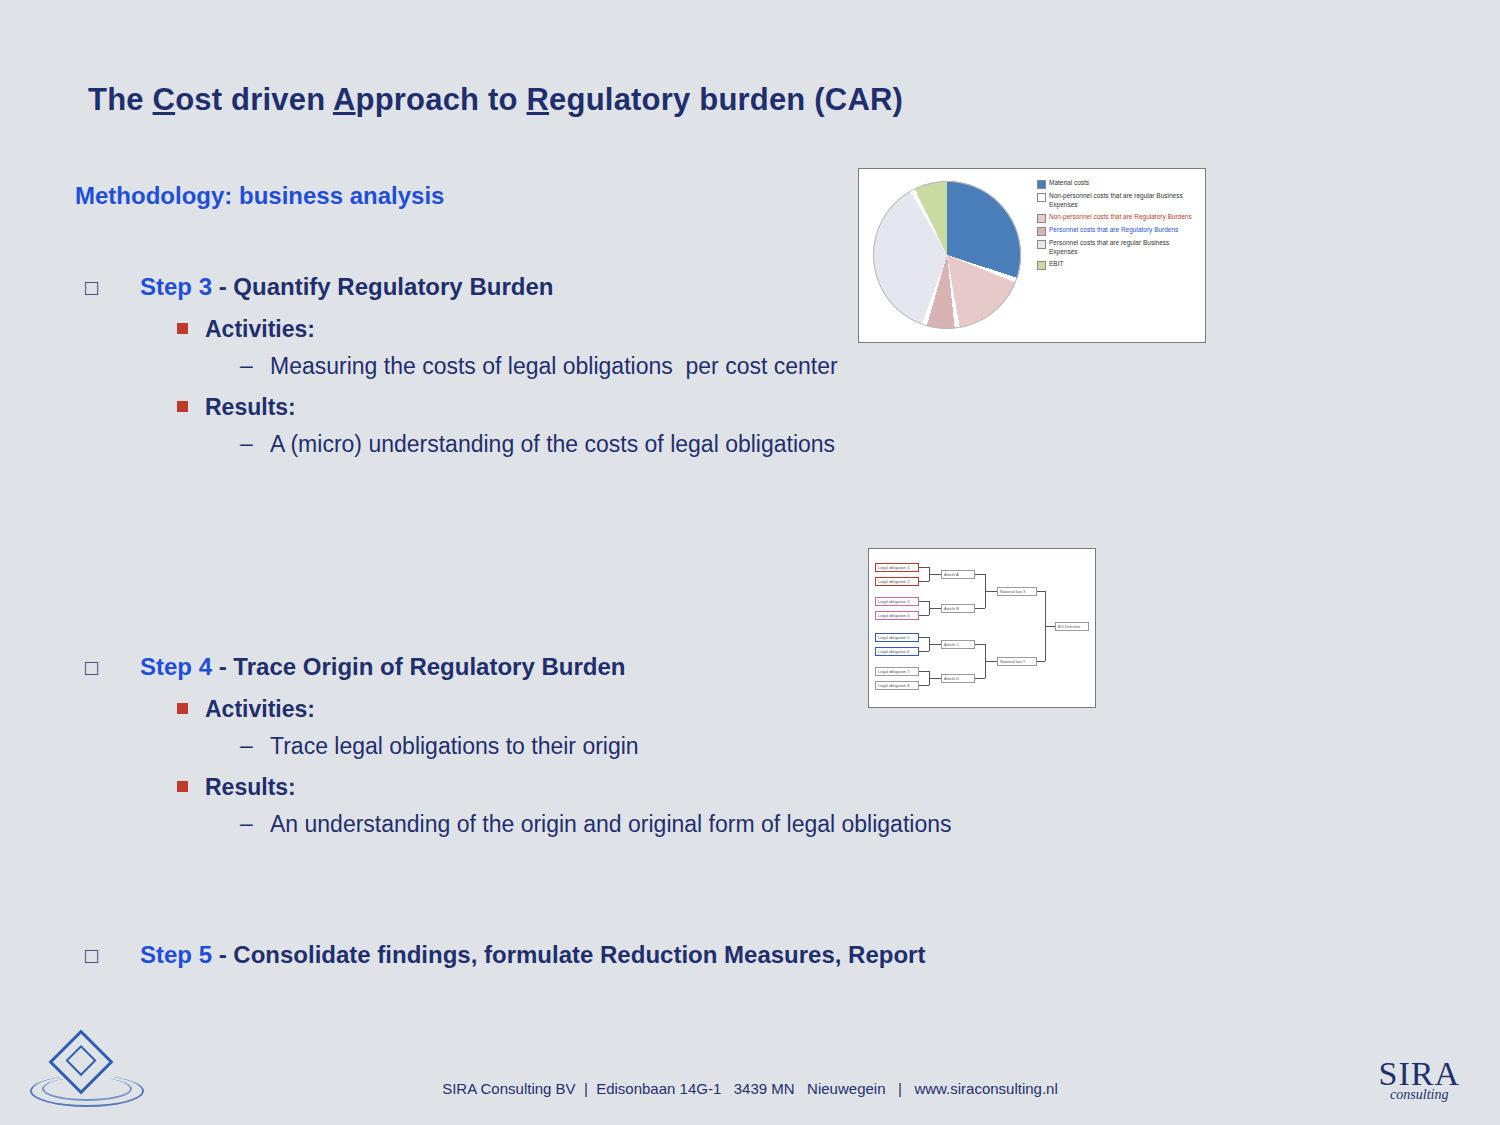The Cost driven Approach to Regulatory burden (CAR)
Methodology: business analysis
Material costs
Non-personnel costs that are regular Business Expenses
Non-personnel costs that are Regulatory Burdens
Personnel costs that are Regulatory Burdens
Personnel costs that are regular Business Expenses
EBIT
Legal obligation 1
Legal obligation 2
Legal obligation 3
Legal obligation 4
Legal obligation 5
Legal obligation 6
Legal obligation 7
Legal obligation 8
Article A
Article B
Article C
Article D
National law X
National law Y
EU Directive
□Step 3 - Quantify Regulatory Burden
Activities:
–Measuring the costs of legal obligations per cost center
Results:
–A (micro) understanding of the costs of legal obligations
□Step 4 - Trace Origin of Regulatory Burden
Activities:
–Trace legal obligations to their origin
Results:
–An understanding of the origin and original form of legal obligations
□Step 5 - Consolidate findings, formulate Reduction Measures, Report
SIRA Consulting BV | Edisonbaan 14G-1 3439 MN Nieuwegein | www.siraconsulting.nl
SIRA
consulting